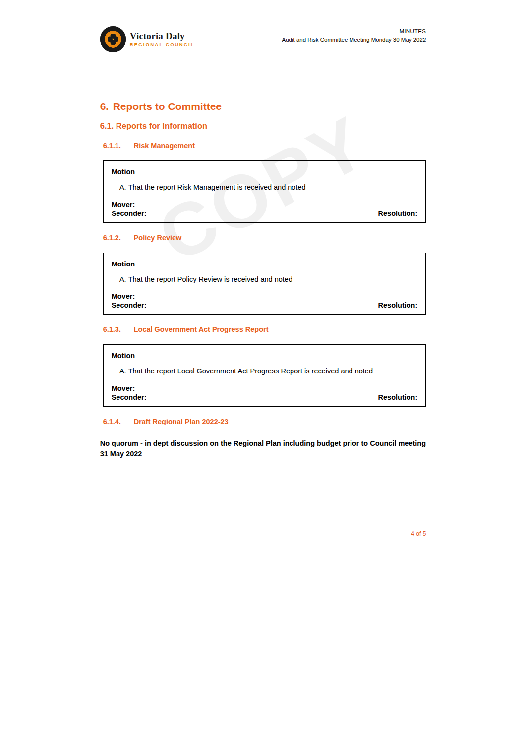COPY
Victoria Daly
REGIONAL COUNCIL
MINUTES
Audit and Risk Committee Meeting Monday 30 May 2022
6. Reports to Committee
6.1. Reports for Information
6.1.1. Risk Management
Motion
That the report Risk Management is received and noted
Mover:
Seconder: Resolution:
6.1.2. Policy Review
Motion
That the report Policy Review is received and noted
Mover:
Seconder: Resolution:
6.1.3. Local Government Act Progress Report
Motion
That the report Local Government Act Progress Report is received and noted
Mover:
Seconder: Resolution:
6.1.4. Draft Regional Plan 2022-23
No quorum - in dept discussion on the Regional Plan including budget prior to Council meeting 31 May 2022
4 of 5